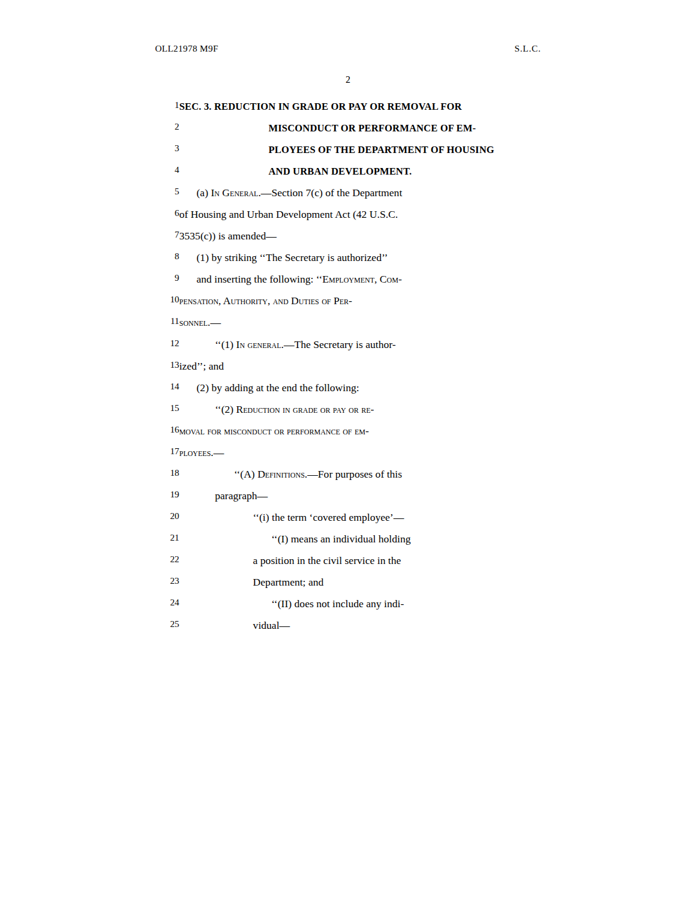OLL21978 M9F
S.L.C.
2
| 1 | SEC. 3. REDUCTION IN GRADE OR PAY OR REMOVAL FOR |
| 2 | MISCONDUCT OR PERFORMANCE OF EM- |
| 3 | PLOYEES OF THE DEPARTMENT OF HOUSING |
| 4 | AND URBAN DEVELOPMENT. |
| 5 | (a) In General. —Section 7(c) of the Department |
| 6 | of Housing and Urban Development Act (42 U.S.C. |
| 7 | 3535(c)) is amended— |
| 8 | (1) by striking ‘‘The Secretary is authorized’’ |
| 9 | and inserting the following: ‘‘ Employment, Com- |
| 10 | pensation, Authority, and Duties of Per- |
| 11 | sonnel. — |
| 12 | ‘‘(1) In general. —The Secretary is author- |
| 13 | ized’’; and |
| 14 | (2) by adding at the end the following: |
| 15 | ‘‘(2) Reduction in grade or pay or re- |
| 16 | moval for misconduct or performance of em- |
| 17 | ployees. — |
| 18 | ‘‘(A) Definitions. —For purposes of this |
| 19 | paragraph— |
| 20 | ‘‘(i) the term ‘covered employee’— |
| 21 | ‘‘(I) means an individual holding |
| 22 | a position in the civil service in the |
| 23 | Department; and |
| 24 | ‘‘(II) does not include any indi- |
| 25 | vidual— |